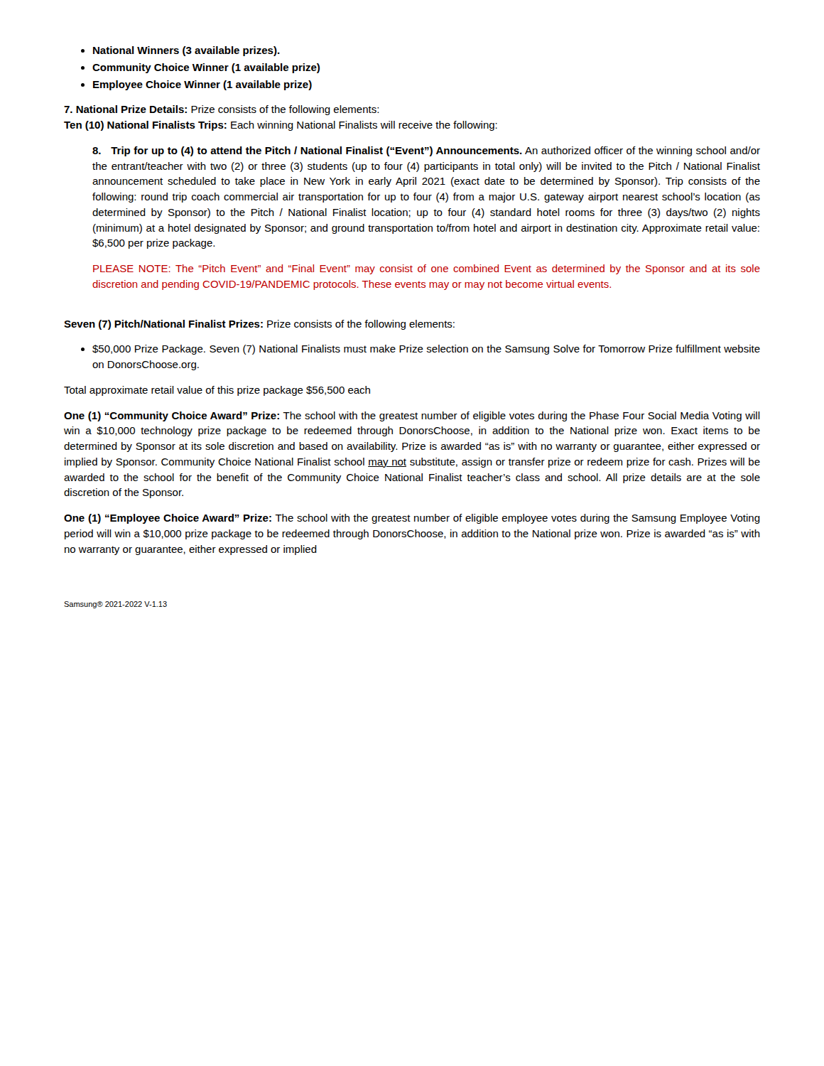National Winners (3 available prizes).
Community Choice Winner (1 available prize)
Employee Choice Winner (1 available prize)
7. National Prize Details: Prize consists of the following elements:
Ten (10) National Finalists Trips: Each winning National Finalists will receive the following:
8. Trip for up to (4) to attend the Pitch / National Finalist (“Event”) Announcements. An authorized officer of the winning school and/or the entrant/teacher with two (2) or three (3) students (up to four (4) participants in total only) will be invited to the Pitch / National Finalist announcement scheduled to take place in New York in early April 2021 (exact date to be determined by Sponsor). Trip consists of the following: round trip coach commercial air transportation for up to four (4) from a major U.S. gateway airport nearest school’s location (as determined by Sponsor) to the Pitch / National Finalist location; up to four (4) standard hotel rooms for three (3) days/two (2) nights (minimum) at a hotel designated by Sponsor; and ground transportation to/from hotel and airport in destination city. Approximate retail value: $6,500 per prize package.
PLEASE NOTE: The “Pitch Event” and “Final Event” may consist of one combined Event as determined by the Sponsor and at its sole discretion and pending COVID-19/PANDEMIC protocols. These events may or may not become virtual events.
Seven (7) Pitch/National Finalist Prizes: Prize consists of the following elements:
$50,000 Prize Package. Seven (7) National Finalists must make Prize selection on the Samsung Solve for Tomorrow Prize fulfillment website on DonorsChoose.org.
Total approximate retail value of this prize package $56,500 each
One (1) “Community Choice Award” Prize: The school with the greatest number of eligible votes during the Phase Four Social Media Voting will win a $10,000 technology prize package to be redeemed through DonorsChoose, in addition to the National prize won. Exact items to be determined by Sponsor at its sole discretion and based on availability. Prize is awarded “as is” with no warranty or guarantee, either expressed or implied by Sponsor. Community Choice National Finalist school may not substitute, assign or transfer prize or redeem prize for cash. Prizes will be awarded to the school for the benefit of the Community Choice National Finalist teacher’s class and school. All prize details are at the sole discretion of the Sponsor.
One (1) “Employee Choice Award” Prize: The school with the greatest number of eligible employee votes during the Samsung Employee Voting period will win a $10,000 prize package to be redeemed through DonorsChoose, in addition to the National prize won. Prize is awarded “as is” with no warranty or guarantee, either expressed or implied
Samsung® 2021-2022 V-1.13